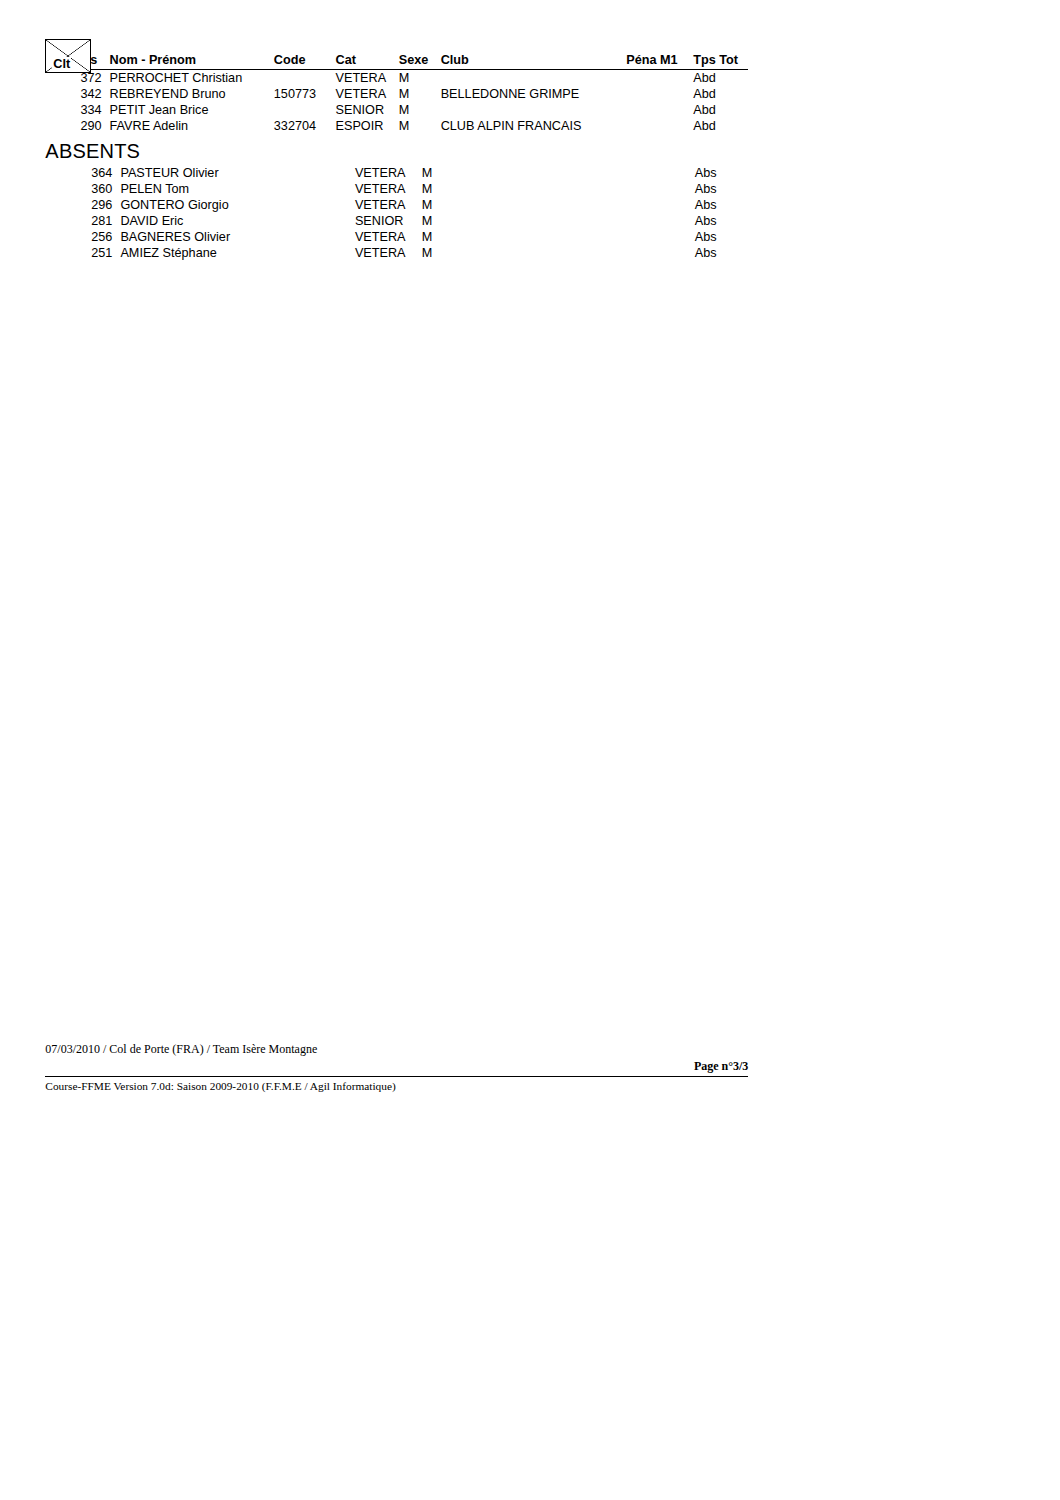Clt
| | Dos | Nom - Prénom | Code | Cat | Sexe | Club | Péna M1 | Tps Tot |
| --- | --- | --- | --- | --- | --- | --- | --- | --- |
| | 372 | PERROCHET Christian | | VETERA | M | | | Abd |
| | 342 | REBREYEND Bruno | 150773 | VETERA | M | BELLEDONNE GRIMPE | | Abd |
| | 334 | PETIT Jean Brice | | SENIOR | M | | | Abd |
| | 290 | FAVRE Adelin | 332704 | ESPOIR | M | CLUB ALPIN FRANCAIS | | Abd |
ABSENTS
| | 364 | PASTEUR Olivier | | VETERA | M | | | Abs |
| | 360 | PELEN Tom | | VETERA | M | | | Abs |
| | 296 | GONTERO Giorgio | | VETERA | M | | | Abs |
| | 281 | DAVID Eric | | SENIOR | M | | | Abs |
| | 256 | BAGNERES Olivier | | VETERA | M | | | Abs |
| | 251 | AMIEZ Stéphane | | VETERA | M | | | Abs |
07/03/2010 / Col de Porte (FRA) / Team Isère Montagne
Page n°3/3
Course-FFME Version 7.0d: Saison 2009-2010 (F.F.M.E / Agil Informatique)